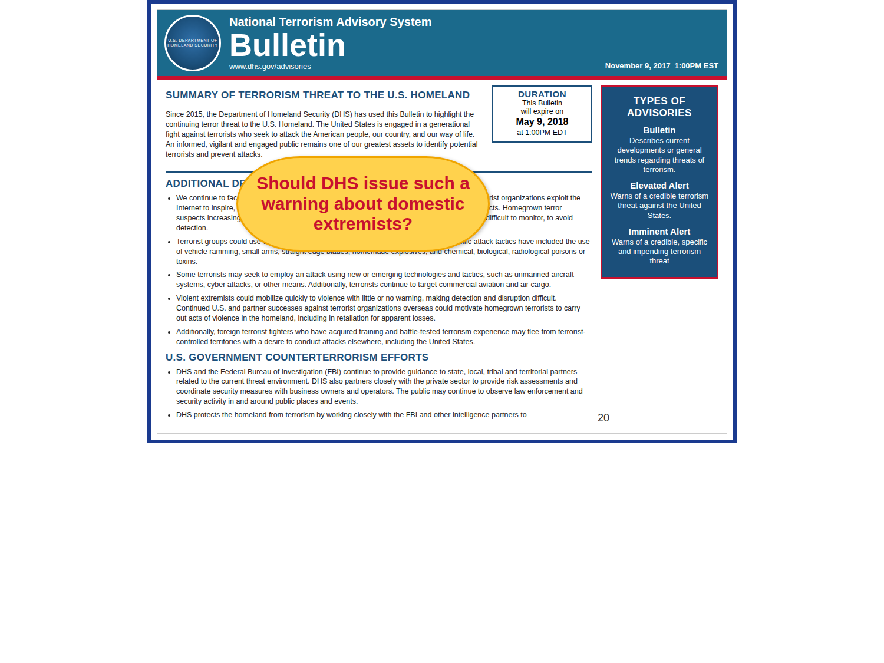U.S. DEPARTMENT OF HOMELAND SECURITY
National Terrorism Advisory System
Bulletin
www.dhs.gov/advisories
November 9, 2017 1:00PM EST
SUMMARY OF TERRORISM THREAT TO THE U.S. HOMELAND
Since 2015, the Department of Homeland Security (DHS) has used this Bulletin to highlight the continuing terror threat to the U.S. Homeland. The United States is engaged in a generational fight against terrorists who seek to attack the American people, our country, and our way of life. An informed, vigilant and engaged public remains one of our greatest assets to identify potential terrorists and prevent attacks.
DURATION
This Bulletin
will expire on May 9, 2018 at 1:00PM EDT
ADDITIONAL DETAILS
We continue to face one of the most challenging threat environments since 9/11, as foreign terrorist organizations exploit the Internet to inspire, enable or direct individuals already here in the homeland to commit terrorist acts. Homegrown terror suspects increasingly use encrypted communications and social media applications, which are difficult to monitor, to avoid detection.
Terrorist groups could use conventional and non-conventional weapons in attacks. Specific attack tactics have included the use of vehicle ramming, small arms, straight edge blades, homemade explosives, and chemical, biological, radiological poisons or toxins.
Some terrorists may seek to employ an attack using new or emerging technologies and tactics, such as unmanned aircraft systems, cyber attacks, or other means. Additionally, terrorists continue to target commercial aviation and air cargo.
Violent extremists could mobilize quickly to violence with little or no warning, making detection and disruption difficult. Continued U.S. and partner successes against terrorist organizations overseas could motivate homegrown terrorists to carry out acts of violence in the homeland, including in retaliation for apparent losses.
Additionally, foreign terrorist fighters who have acquired training and battle-tested terrorism experience may flee from terrorist-controlled territories with a desire to conduct attacks elsewhere, including the United States.
U.S. GOVERNMENT COUNTERTERRORISM EFFORTS
DHS and the Federal Bureau of Investigation (FBI) continue to provide guidance to state, local, tribal and territorial partners related to the current threat environment. DHS also partners closely with the private sector to provide risk assessments and coordinate security measures with business owners and operators. The public may continue to observe law enforcement and security activity in and around public places and events.
DHS protects the homeland from terrorism by working closely with the FBI and other intelligence partners to
Should DHS issue such a warning about domestic extremists?
TYPES OF ADVISORIES
Bulletin
Describes current developments or general trends regarding threats of terrorism.
Elevated Alert
Warns of a credible terrorism threat against the United States.
Imminent Alert
Warns of a credible, specific and impending terrorism threat
20